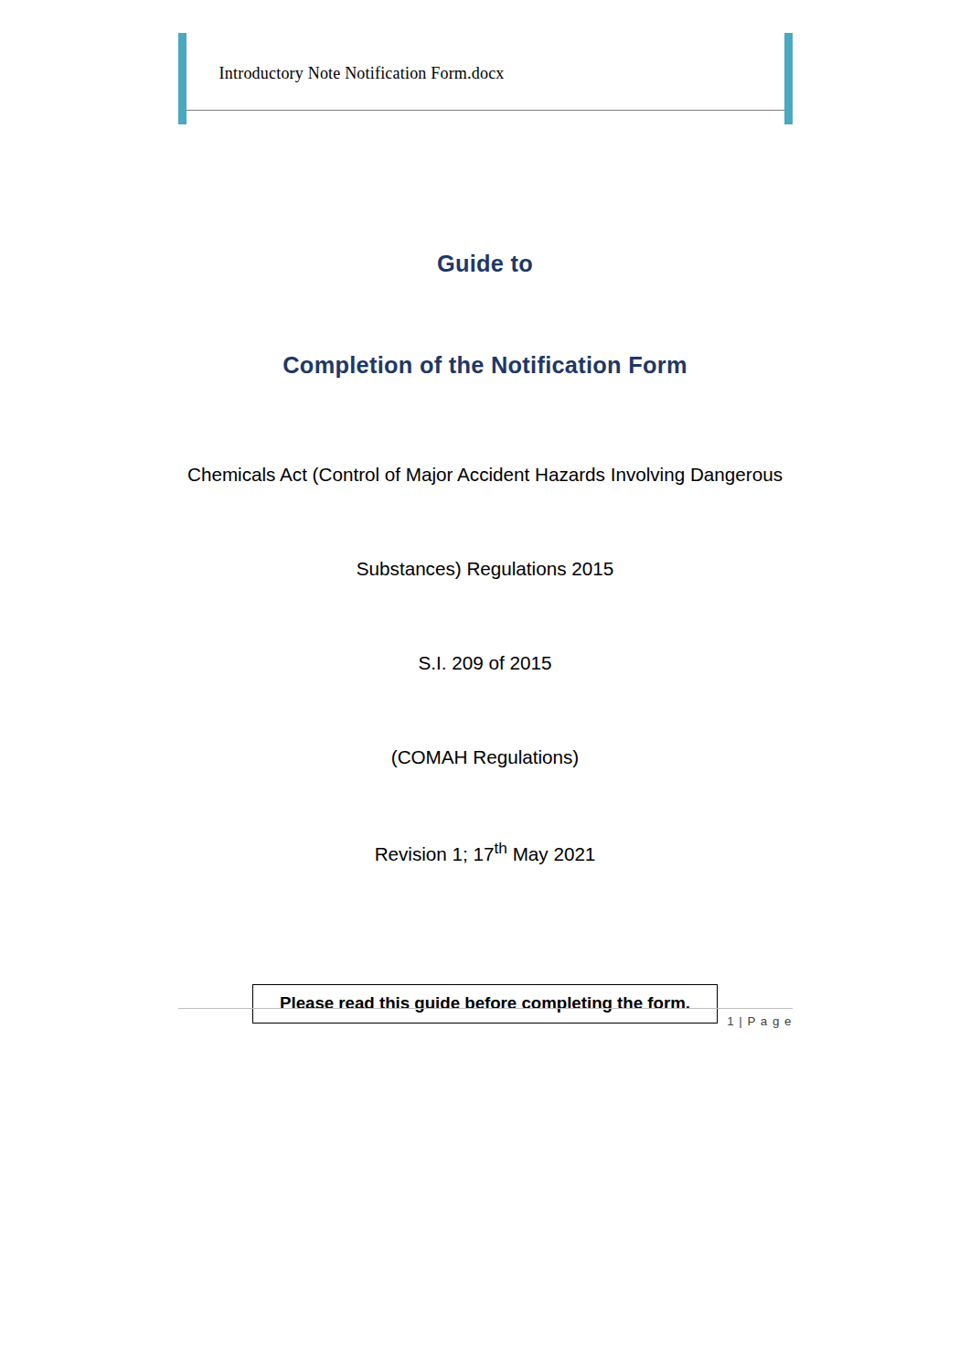Introductory Note Notification Form.docx
Guide to
Completion of the Notification Form
Chemicals Act (Control of Major Accident Hazards Involving Dangerous
Substances) Regulations 2015
S.I. 209 of 2015
(COMAH Regulations)
Revision 1; 17th May 2021
Please read this guide before completing the form.
1 | P a g e